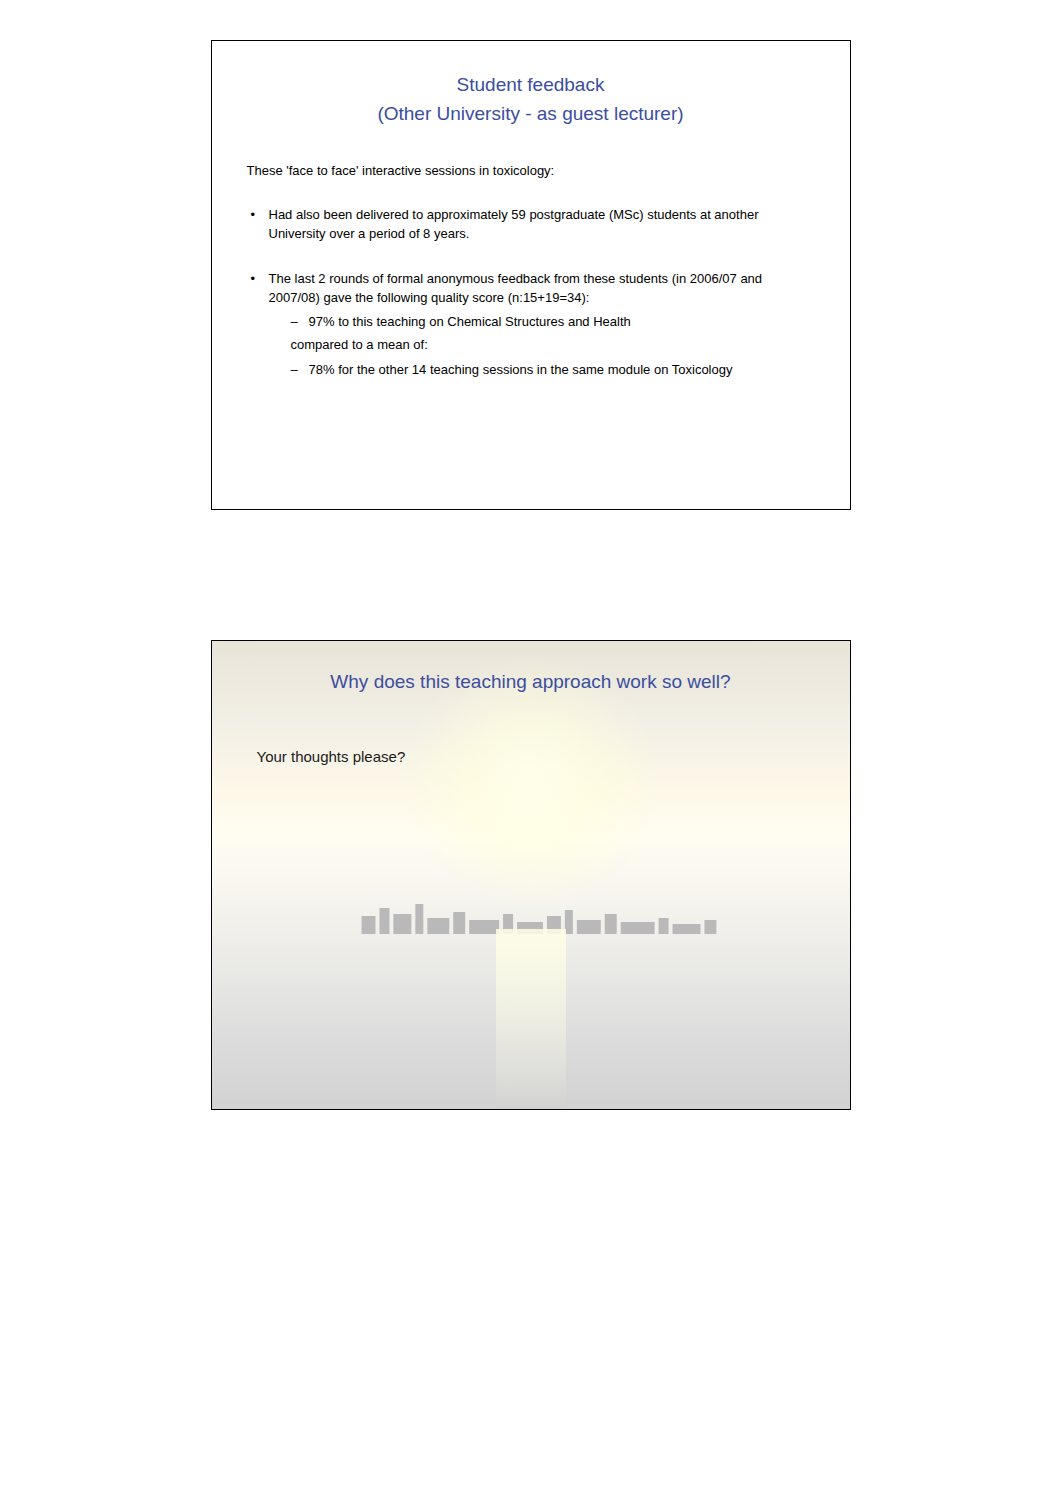Student feedback
(Other University - as guest lecturer)
These 'face to face' interactive sessions in toxicology:
Had also been delivered to approximately 59 postgraduate (MSc) students at another University over a period of 8 years.
The last 2 rounds of formal anonymous feedback from these students (in 2006/07 and 2007/08) gave the following quality score (n:15+19=34):
97% to this teaching on Chemical Structures and Health
compared to a mean of:
78% for the other 14 teaching sessions in the same module on Toxicology
Why does this teaching approach work so well?
Your thoughts please?